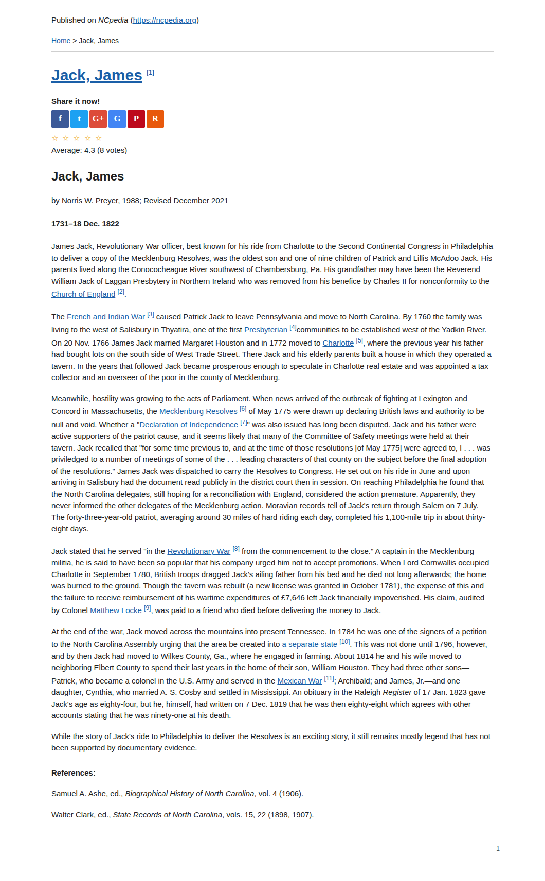Published on NCpedia (https://ncpedia.org)
Home > Jack, James
Jack, James [1]
Share it now!
f t G+ G P R
☆ ☆ ☆ ☆ ☆
Average: 4.3 (8 votes)
Jack, James
by Norris W. Preyer, 1988; Revised December 2021
1731–18 Dec. 1822
James Jack, Revolutionary War officer, best known for his ride from Charlotte to the Second Continental Congress in Philadelphia to deliver a copy of the Mecklenburg Resolves, was the oldest son and one of nine children of Patrick and Lillis McAdoo Jack. His parents lived along the Conococheague River southwest of Chambersburg, Pa. His grandfather may have been the Reverend William Jack of Laggan Presbytery in Northern Ireland who was removed from his benefice by Charles II for nonconformity to the Church of England [2].
The French and Indian War [3] caused Patrick Jack to leave Pennsylvania and move to North Carolina. By 1760 the family was living to the west of Salisbury in Thyatira, one of the first Presbyterian [4] communities to be established west of the Yadkin River. On 20 Nov. 1766 James Jack married Margaret Houston and in 1772 moved to Charlotte [5], where the previous year his father had bought lots on the south side of West Trade Street. There Jack and his elderly parents built a house in which they operated a tavern. In the years that followed Jack became prosperous enough to speculate in Charlotte real estate and was appointed a tax collector and an overseer of the poor in the county of Mecklenburg.
Meanwhile, hostility was growing to the acts of Parliament. When news arrived of the outbreak of fighting at Lexington and Concord in Massachusetts, the Mecklenburg Resolves [6] of May 1775 were drawn up declaring British laws and authority to be null and void. Whether a "Declaration of Independence [7]" was also issued has long been disputed. Jack and his father were active supporters of the patriot cause, and it seems likely that many of the Committee of Safety meetings were held at their tavern. Jack recalled that "for some time previous to, and at the time of those resolutions [of May 1775] were agreed to, I . . . was priviledged to a number of meetings of some of the . . . leading characters of that county on the subject before the final adoption of the resolutions." James Jack was dispatched to carry the Resolves to Congress. He set out on his ride in June and upon arriving in Salisbury had the document read publicly in the district court then in session. On reaching Philadelphia he found that the North Carolina delegates, still hoping for a reconciliation with England, considered the action premature. Apparently, they never informed the other delegates of the Mecklenburg action. Moravian records tell of Jack's return through Salem on 7 July. The forty-three-year-old patriot, averaging around 30 miles of hard riding each day, completed his 1,100-mile trip in about thirty-eight days.
Jack stated that he served "in the Revolutionary War [8] from the commencement to the close." A captain in the Mecklenburg militia, he is said to have been so popular that his company urged him not to accept promotions. When Lord Cornwallis occupied Charlotte in September 1780, British troops dragged Jack's ailing father from his bed and he died not long afterwards; the home was burned to the ground. Though the tavern was rebuilt (a new license was granted in October 1781), the expense of this and the failure to receive reimbursement of his wartime expenditures of £7,646 left Jack financially impoverished. His claim, audited by Colonel Matthew Locke [9], was paid to a friend who died before delivering the money to Jack.
At the end of the war, Jack moved across the mountains into present Tennessee. In 1784 he was one of the signers of a petition to the North Carolina Assembly urging that the area be created into a separate state [10]. This was not done until 1796, however, and by then Jack had moved to Wilkes County, Ga., where he engaged in farming. About 1814 he and his wife moved to neighboring Elbert County to spend their last years in the home of their son, William Houston. They had three other sons—Patrick, who became a colonel in the U.S. Army and served in the Mexican War [11]; Archibald; and James, Jr.—and one daughter, Cynthia, who married A. S. Cosby and settled in Mississippi. An obituary in the Raleigh Register of 17 Jan. 1823 gave Jack's age as eighty-four, but he, himself, had written on 7 Dec. 1819 that he was then eighty-eight which agrees with other accounts stating that he was ninety-one at his death.
While the story of Jack's ride to Philadelphia to deliver the Resolves is an exciting story, it still remains mostly legend that has not been supported by documentary evidence.
References:
Samuel A. Ashe, ed., Biographical History of North Carolina, vol. 4 (1906).
Walter Clark, ed., State Records of North Carolina, vols. 15, 22 (1898, 1907).
1